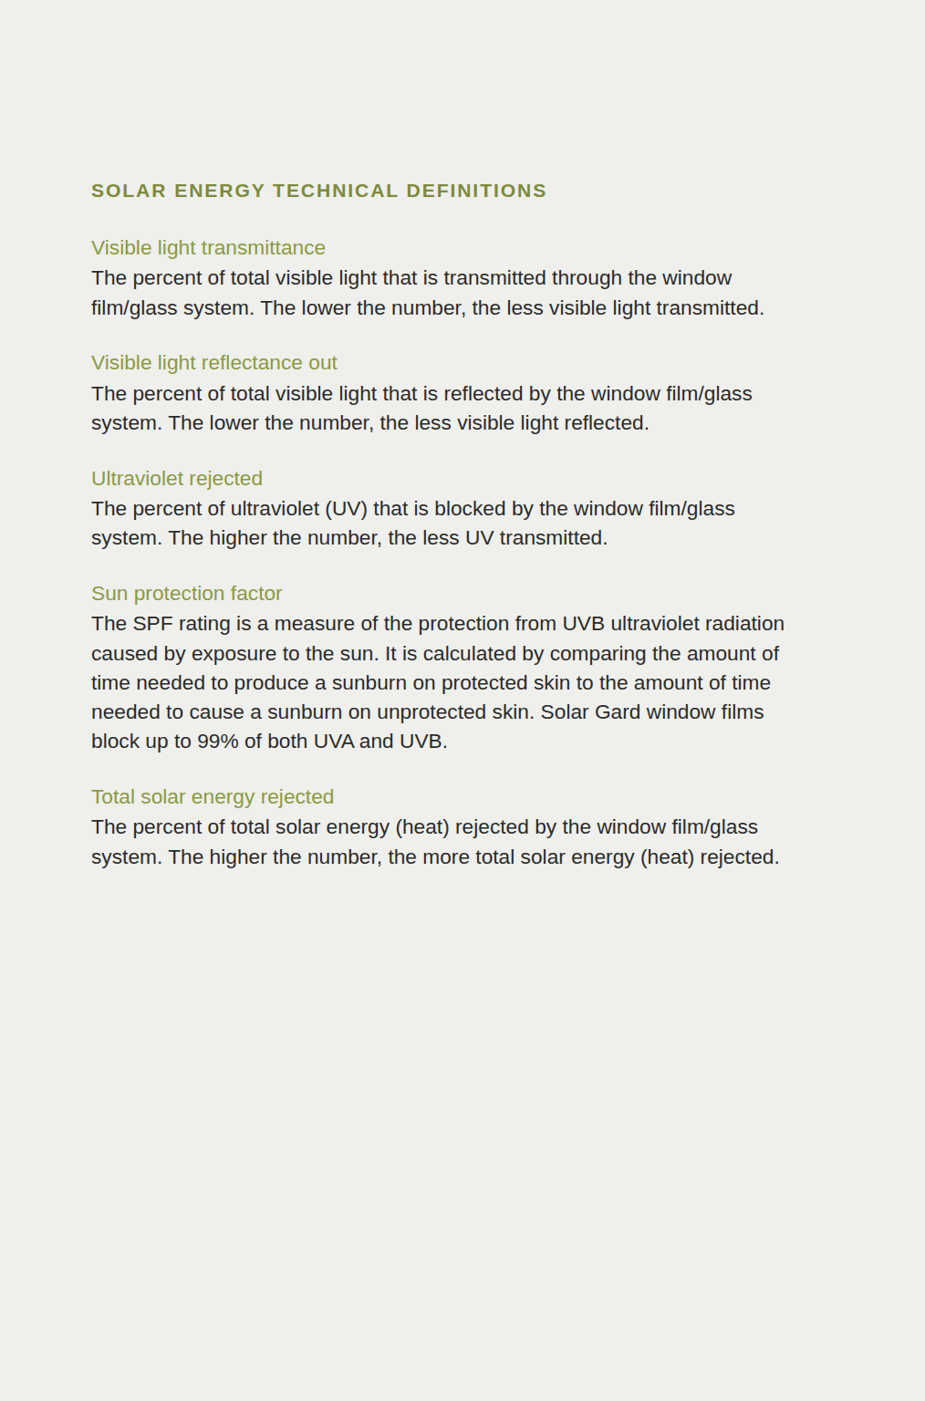Solar energy technical definitions
Visible light transmittance
The percent of total visible light that is transmitted through the window film/glass system. The lower the number, the less visible light transmitted.
Visible light reflectance out
The percent of total visible light that is reflected by the window film/glass system. The lower the number, the less visible light reflected.
Ultraviolet rejected
The percent of ultraviolet (UV) that is blocked by the window film/glass system. The higher the number, the less UV transmitted.
Sun protection factor
The SPF rating is a measure of the protection from UVB ultraviolet radiation caused by exposure to the sun. It is calculated by comparing the amount of time needed to produce a sunburn on protected skin to the amount of time needed to cause a sunburn on unprotected skin. Solar Gard window films block up to 99% of both UVA and UVB.
Total solar energy rejected
The percent of total solar energy (heat) rejected by the window film/glass system. The higher the number, the more total solar energy (heat) rejected.